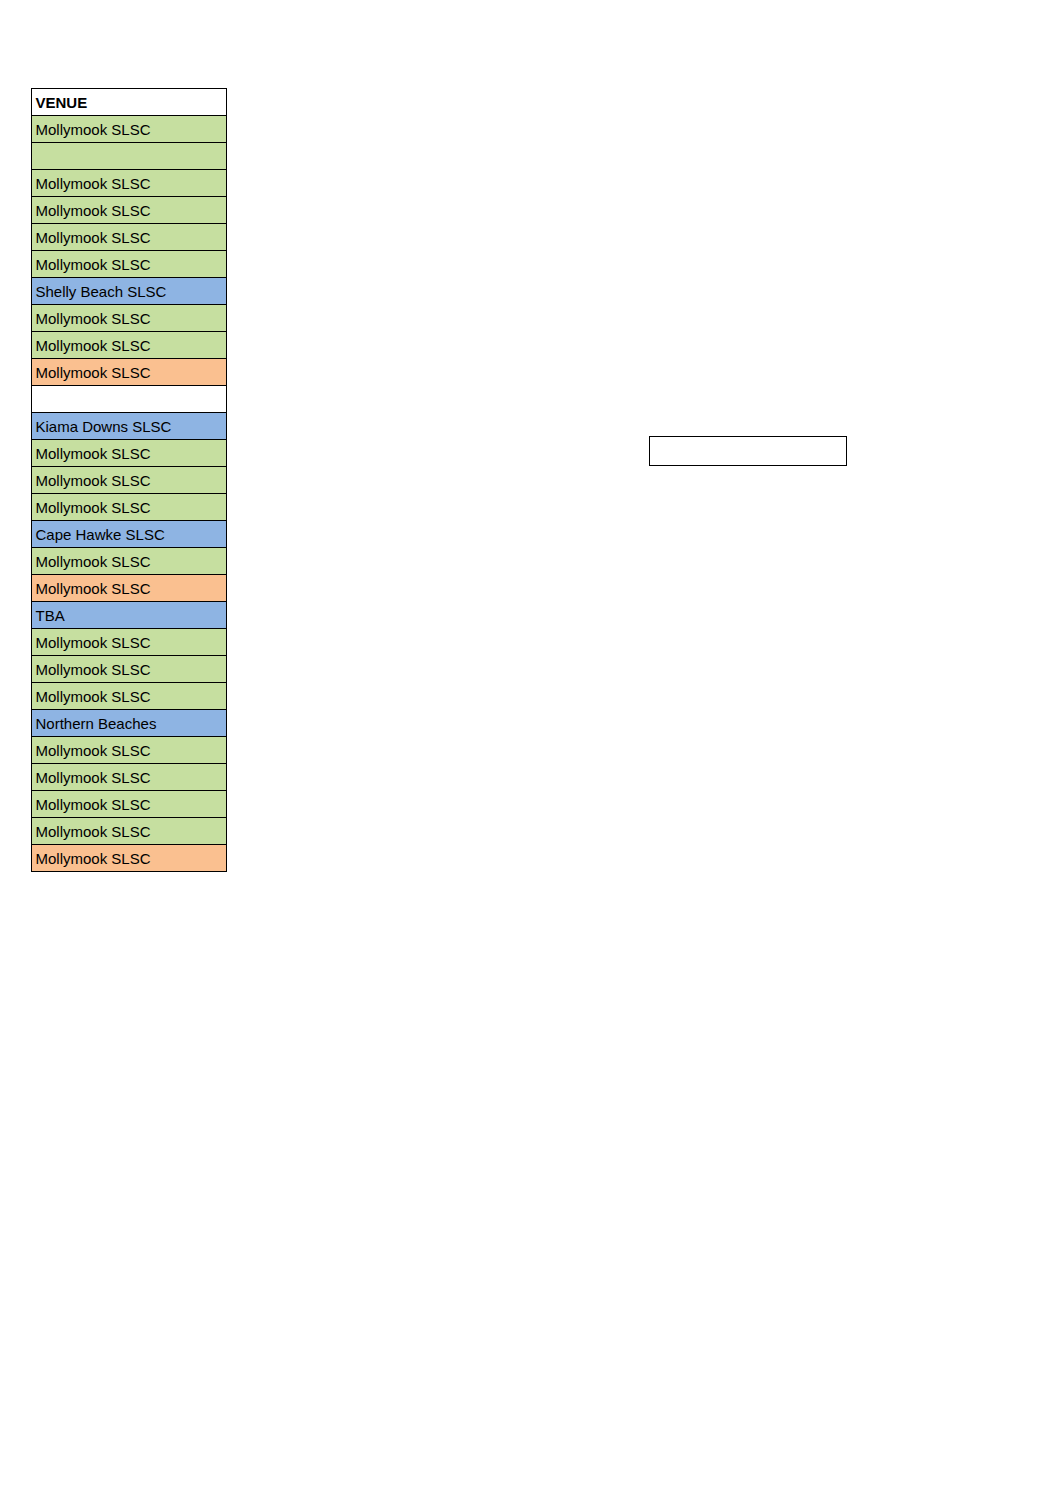| VENUE |
| --- |
| Mollymook SLSC |
| Mollymook SLSC |
| Mollymook SLSC |
| Mollymook SLSC |
| Mollymook SLSC |
| Shelly Beach SLSC |
| Mollymook SLSC |
| Mollymook SLSC |
| Mollymook SLSC |
| Kiama Downs SLSC |
| Mollymook SLSC |
| Mollymook SLSC |
| Mollymook SLSC |
| Cape Hawke SLSC |
| Mollymook SLSC |
| Mollymook SLSC |
| TBA |
| Mollymook SLSC |
| Mollymook SLSC |
| Mollymook SLSC |
| Northern Beaches |
| Mollymook SLSC |
| Mollymook SLSC |
| Mollymook SLSC |
| Mollymook SLSC |
| Mollymook SLSC |